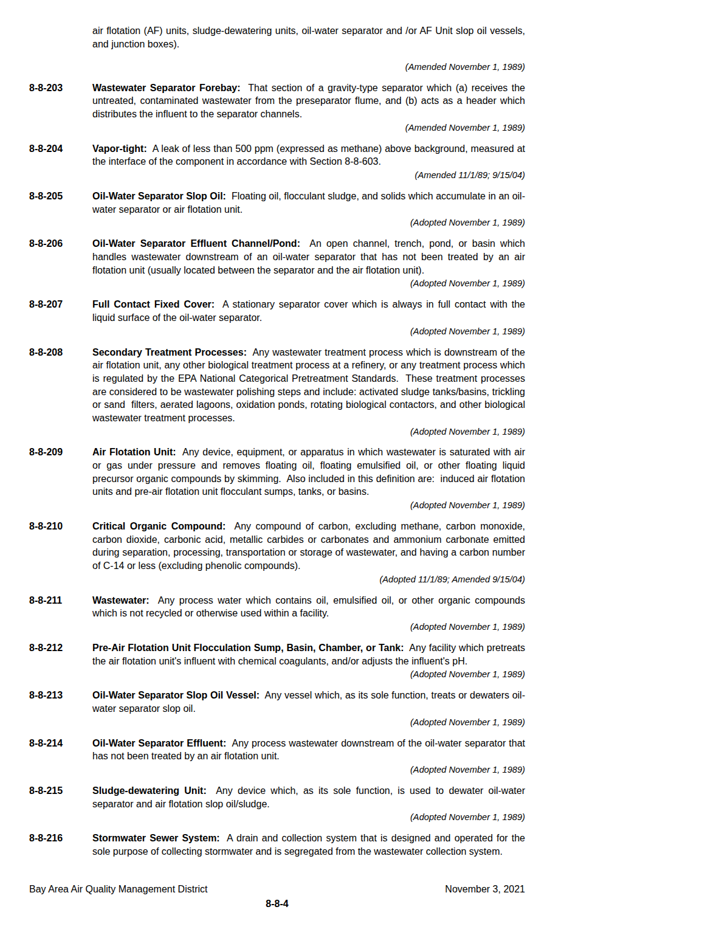air flotation (AF) units, sludge-dewatering units, oil-water separator and /or AF Unit slop oil vessels, and junction boxes).
(Amended November 1, 1989)
8-8-203
Wastewater Separator Forebay: That section of a gravity-type separator which (a) receives the untreated, contaminated wastewater from the preseparator flume, and (b) acts as a header which distributes the influent to the separator channels.
(Amended November 1, 1989)
8-8-204
Vapor-tight: A leak of less than 500 ppm (expressed as methane) above background, measured at the interface of the component in accordance with Section 8-8-603.
(Amended 11/1/89; 9/15/04)
8-8-205
Oil-Water Separator Slop Oil: Floating oil, flocculant sludge, and solids which accumulate in an oil-water separator or air flotation unit.
(Adopted November 1, 1989)
8-8-206
Oil-Water Separator Effluent Channel/Pond: An open channel, trench, pond, or basin which handles wastewater downstream of an oil-water separator that has not been treated by an air flotation unit (usually located between the separator and the air flotation unit).
(Adopted November 1, 1989)
8-8-207
Full Contact Fixed Cover: A stationary separator cover which is always in full contact with the liquid surface of the oil-water separator.
(Adopted November 1, 1989)
8-8-208
Secondary Treatment Processes: Any wastewater treatment process which is downstream of the air flotation unit, any other biological treatment process at a refinery, or any treatment process which is regulated by the EPA National Categorical Pretreatment Standards. These treatment processes are considered to be wastewater polishing steps and include: activated sludge tanks/basins, trickling or sand filters, aerated lagoons, oxidation ponds, rotating biological contactors, and other biological wastewater treatment processes.
(Adopted November 1, 1989)
8-8-209
Air Flotation Unit: Any device, equipment, or apparatus in which wastewater is saturated with air or gas under pressure and removes floating oil, floating emulsified oil, or other floating liquid precursor organic compounds by skimming. Also included in this definition are: induced air flotation units and pre-air flotation unit flocculant sumps, tanks, or basins.
(Adopted November 1, 1989)
8-8-210
Critical Organic Compound: Any compound of carbon, excluding methane, carbon monoxide, carbon dioxide, carbonic acid, metallic carbides or carbonates and ammonium carbonate emitted during separation, processing, transportation or storage of wastewater, and having a carbon number of C-14 or less (excluding phenolic compounds).
(Adopted 11/1/89; Amended 9/15/04)
8-8-211
Wastewater: Any process water which contains oil, emulsified oil, or other organic compounds which is not recycled or otherwise used within a facility.
(Adopted November 1, 1989)
8-8-212
Pre-Air Flotation Unit Flocculation Sump, Basin, Chamber, or Tank: Any facility which pretreats the air flotation unit's influent with chemical coagulants, and/or adjusts the influent's pH.
(Adopted November 1, 1989)
8-8-213
Oil-Water Separator Slop Oil Vessel: Any vessel which, as its sole function, treats or dewaters oil-water separator slop oil.
(Adopted November 1, 1989)
8-8-214
Oil-Water Separator Effluent: Any process wastewater downstream of the oil-water separator that has not been treated by an air flotation unit.
(Adopted November 1, 1989)
8-8-215
Sludge-dewatering Unit: Any device which, as its sole function, is used to dewater oil-water separator and air flotation slop oil/sludge.
(Adopted November 1, 1989)
8-8-216
Stormwater Sewer System: A drain and collection system that is designed and operated for the sole purpose of collecting stormwater and is segregated from the wastewater collection system.
Bay Area Air Quality Management District
November 3, 2021
8-8-4